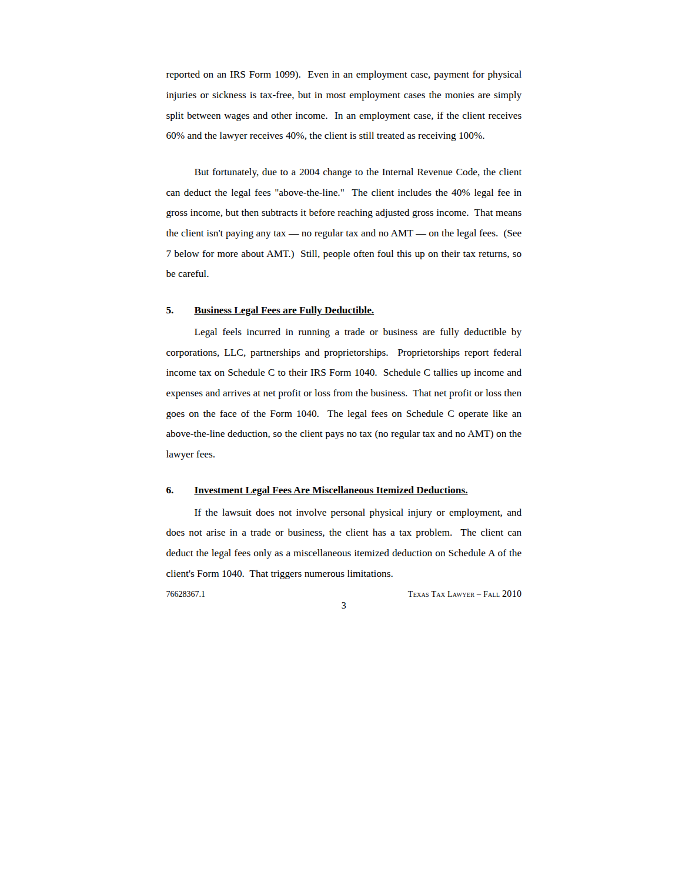reported on an IRS Form 1099). Even in an employment case, payment for physical injuries or sickness is tax-free, but in most employment cases the monies are simply split between wages and other income. In an employment case, if the client receives 60% and the lawyer receives 40%, the client is still treated as receiving 100%.
But fortunately, due to a 2004 change to the Internal Revenue Code, the client can deduct the legal fees "above-the-line." The client includes the 40% legal fee in gross income, but then subtracts it before reaching adjusted gross income. That means the client isn't paying any tax — no regular tax and no AMT — on the legal fees. (See 7 below for more about AMT.) Still, people often foul this up on their tax returns, so be careful.
5. Business Legal Fees are Fully Deductible.
Legal feels incurred in running a trade or business are fully deductible by corporations, LLC, partnerships and proprietorships. Proprietorships report federal income tax on Schedule C to their IRS Form 1040. Schedule C tallies up income and expenses and arrives at net profit or loss from the business. That net profit or loss then goes on the face of the Form 1040. The legal fees on Schedule C operate like an above-the-line deduction, so the client pays no tax (no regular tax and no AMT) on the lawyer fees.
6. Investment Legal Fees Are Miscellaneous Itemized Deductions.
If the lawsuit does not involve personal physical injury or employment, and does not arise in a trade or business, the client has a tax problem. The client can deduct the legal fees only as a miscellaneous itemized deduction on Schedule A of the client's Form 1040. That triggers numerous limitations.
76628367.1 Texas Tax Lawyer – Fall 2010
3